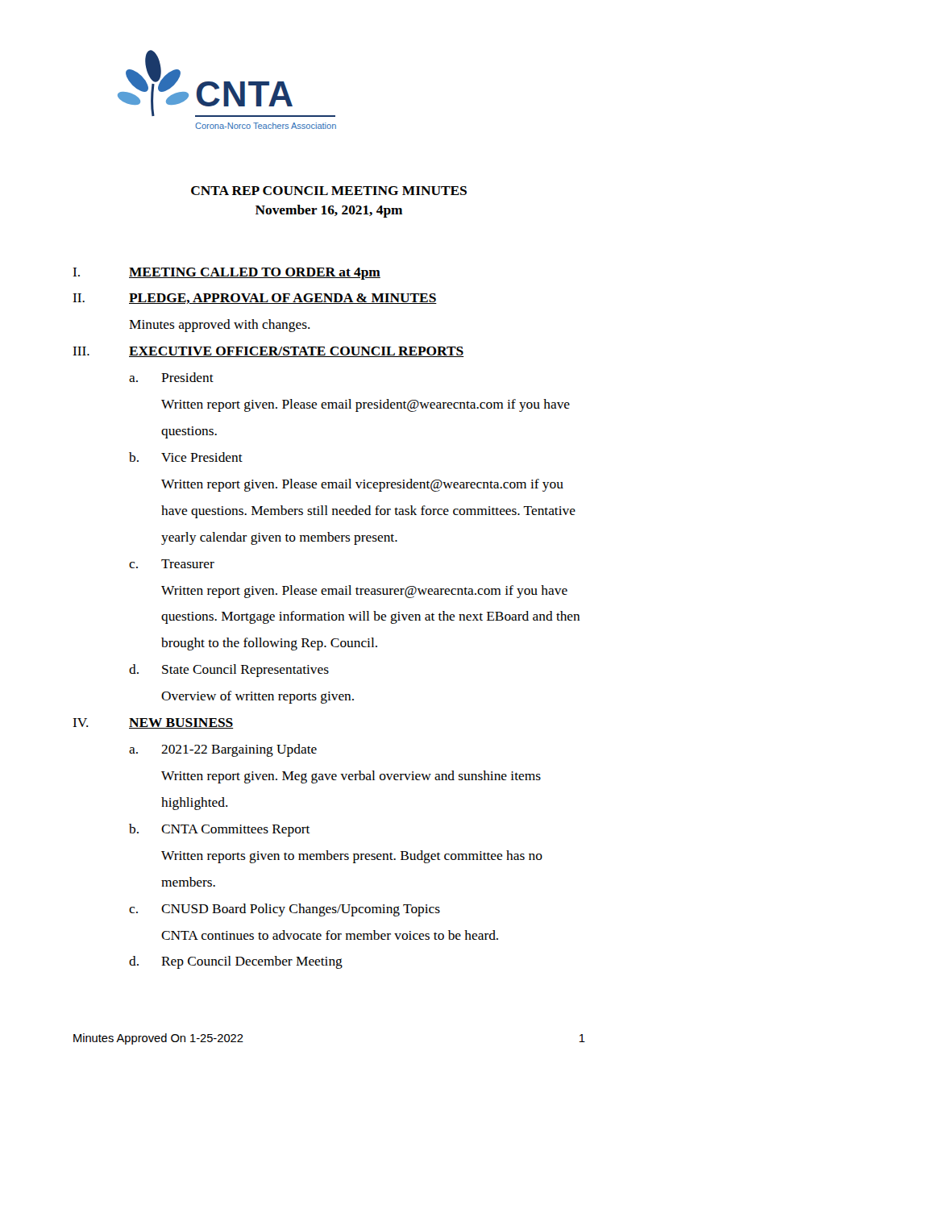CNTA Corona-Norco Teachers Association
CNTA REP COUNCIL MEETING MINUTES November 16, 2021, 4pm
MEETING CALLED TO ORDER at 4pm
PLEDGE, APPROVAL OF AGENDA & MINUTES
Minutes approved with changes.
EXECUTIVE OFFICER/STATE COUNCIL REPORTS
President
Written report given. Please email president@wearecnta.com if you have questions.
Vice President
Written report given. Please email vicepresident@wearecnta.com if you have questions. Members still needed for task force committees. Tentative yearly calendar given to members present.
Treasurer
Written report given. Please email treasurer@wearecnta.com if you have questions. Mortgage information will be given at the next EBoard and then brought to the following Rep. Council.
State Council Representatives
Overview of written reports given.
NEW BUSINESS
2021-22 Bargaining Update
Written report given. Meg gave verbal overview and sunshine items highlighted.
CNTA Committees Report
Written reports given to members present. Budget committee has no members.
CNUSD Board Policy Changes/Upcoming Topics
CNTA continues to advocate for member voices to be heard.
Rep Council December Meeting
Minutes Approved On 1-25-2022 1